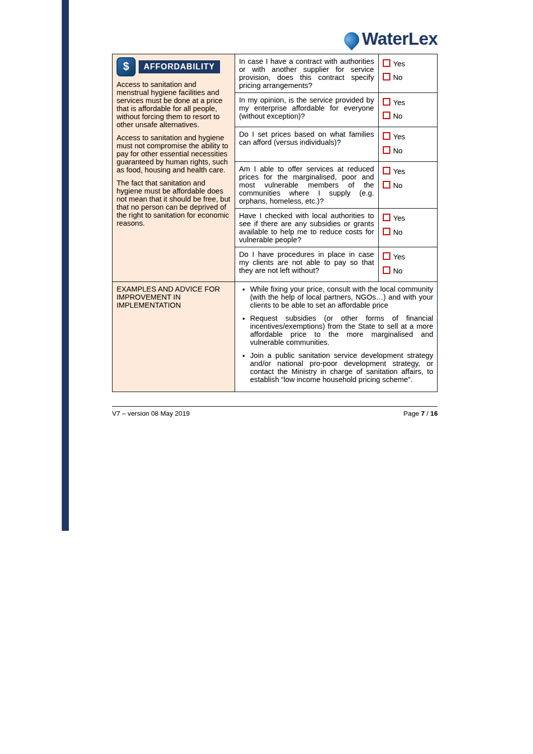WaterLex
| $ AFFORDABILITY Access to sanitation and menstrual hygiene facilities and services must be done at a price that is affordable for all people, without forcing them to resort to other unsafe alternatives. Access to sanitation and hygiene must not compromise the ability to pay for other essential necessities guaranteed by human rights, such as food, housing and health care. The fact that sanitation and hygiene must be affordable does not mean that it should be free, but that no person can be deprived of the right to sanitation for economic reasons. | In case I have a contract with authorities or with another supplier for service provision, does this contract specify pricing arrangements? | Yes No |
| In my opinion, is the service provided by my enterprise affordable for everyone (without exception)? | Yes No |
| Do I set prices based on what families can afford (versus individuals)? | Yes No |
| Am I able to offer services at reduced prices for the marginalised, poor and most vulnerable members of the communities where I supply (e.g. orphans, homeless, etc.)? | Yes No |
| Have I checked with local authorities to see if there are any subsidies or grants available to help me to reduce costs for vulnerable people? | Yes No |
| Do I have procedures in place in case my clients are not able to pay so that they are not left without? | Yes No |
| EXAMPLES AND ADVICE FOR IMPROVEMENT IN IMPLEMENTATION | While fixing your price, consult with the local community (with the help of local partners, NGOs…) and with your clients to be able to set an affordable price Request subsidies (or other forms of financial incentives/exemptions) from the State to sell at a more affordable price to the more marginalised and vulnerable communities. Join a public sanitation service development strategy and/or national pro-poor development strategy, or contact the Ministry in charge of sanitation affairs, to establish “low income household pricing scheme”. |
V7 – version 08 May 2019
Page 7 / 16